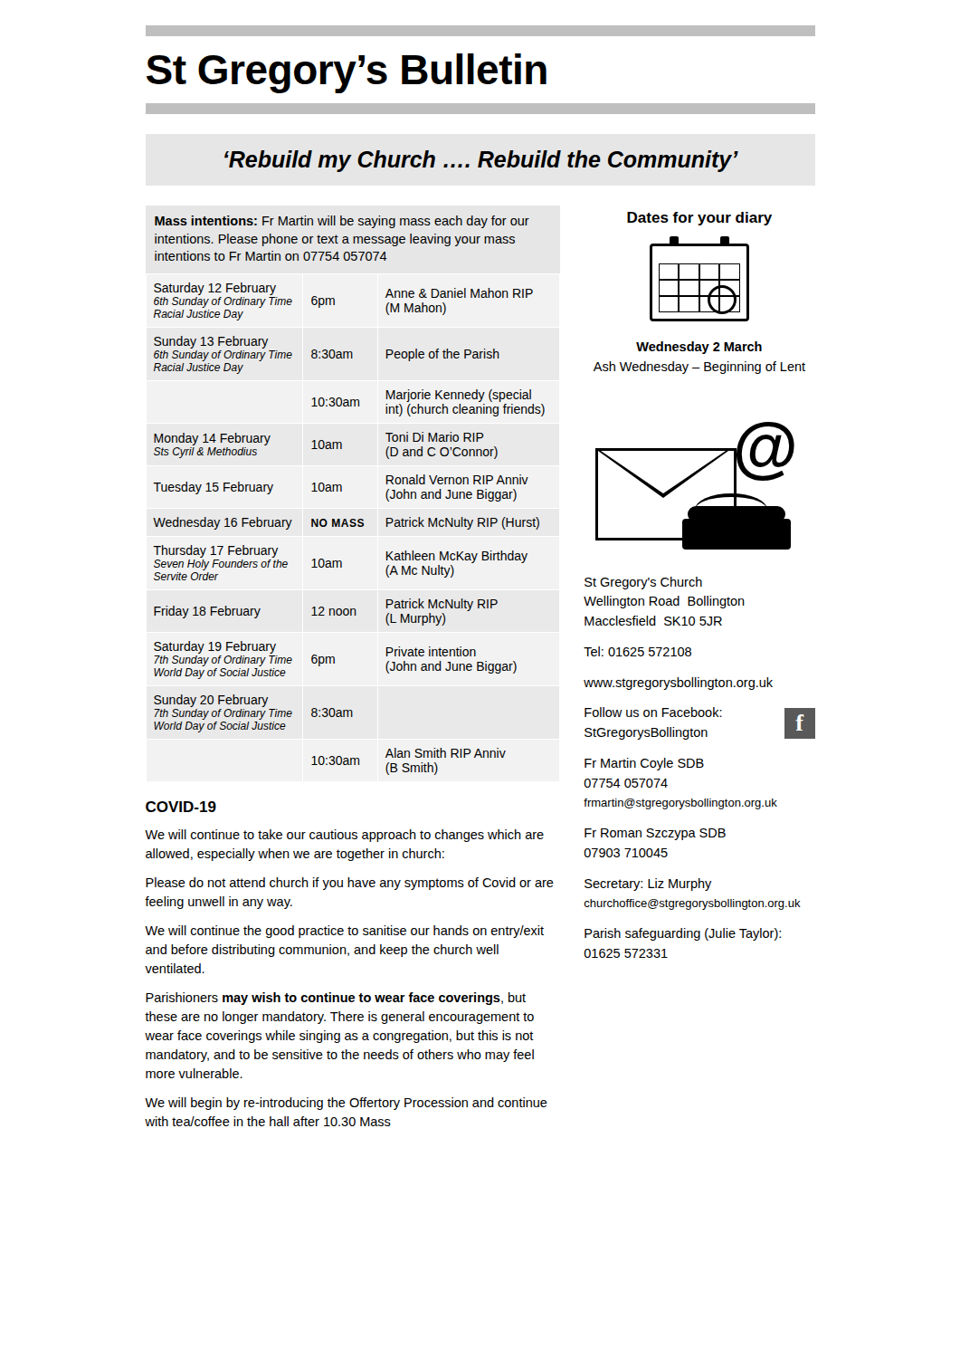St Gregory’s Bulletin
‘Rebuild my Church …. Rebuild the Community’
Mass intentions: Fr Martin will be saying mass each day for our intentions. Please phone or text a message leaving your mass intentions to Fr Martin on 07754 057074
| Saturday 12 February 6th Sunday of Ordinary Time Racial Justice Day | 6pm | Anne & Daniel Mahon RIP (M Mahon) |
| Sunday 13 February 6th Sunday of Ordinary Time Racial Justice Day | 8:30am | People of the Parish |
| | 10:30am | Marjorie Kennedy (special int) (church cleaning friends) |
| Monday 14 February Sts Cyril & Methodius | 10am | Toni Di Mario RIP (D and C O’Connor) |
| Tuesday 15 February | 10am | Ronald Vernon RIP Anniv (John and June Biggar) |
| Wednesday 16 February | NO MASS | Patrick McNulty RIP (Hurst) |
| Thursday 17 February Seven Holy Founders of the Servite Order | 10am | Kathleen McKay Birthday (A Mc Nulty) |
| Friday 18 February | 12 noon | Patrick McNulty RIP (L Murphy) |
| Saturday 19 February 7th Sunday of Ordinary Time World Day of Social Justice | 6pm | Private intention (John and June Biggar) |
| Sunday 20 February 7th Sunday of Ordinary Time World Day of Social Justice | 8:30am | |
| | 10:30am | Alan Smith RIP Anniv (B Smith) |
COVID-19
We will continue to take our cautious approach to changes which are allowed, especially when we are together in church:
Please do not attend church if you have any symptoms of Covid or are feeling unwell in any way.
We will continue the good practice to sanitise our hands on entry/exit and before distributing communion, and keep the church well ventilated.
Parishioners may wish to continue to wear face coverings, but these are no longer mandatory. There is general encouragement to wear face coverings while singing as a congregation, but this is not mandatory, and to be sensitive to the needs of others who may feel more vulnerable.
We will begin by re-introducing the Offertory Procession and continue with tea/coffee in the hall after 10.30 Mass
Dates for your diary
Wednesday 2 March
Ash Wednesday – Beginning of Lent
@
St Gregory's Church
Wellington Road Bollington
Macclesfield SK10 5JR
Tel: 01625 572108
www.stgregorysbollington.org.uk
Follow us on Facebook:
StGregorysBollington
f
Fr Martin Coyle SDB
07754 057074
frmartin@stgregorysbollington.org.uk
Fr Roman Szczypa SDB
07903 710045
Secretary: Liz Murphy
churchoffice@stgregorysbollington.org.uk
Parish safeguarding (Julie Taylor):
01625 572331